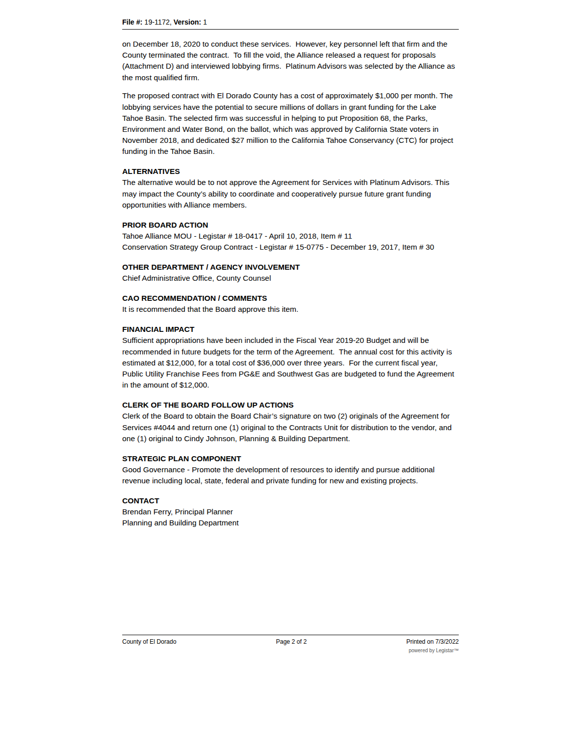File #: 19-1172, Version: 1
on December 18, 2020 to conduct these services. However, key personnel left that firm and the County terminated the contract. To fill the void, the Alliance released a request for proposals (Attachment D) and interviewed lobbying firms. Platinum Advisors was selected by the Alliance as the most qualified firm.
The proposed contract with El Dorado County has a cost of approximately $1,000 per month. The lobbying services have the potential to secure millions of dollars in grant funding for the Lake Tahoe Basin. The selected firm was successful in helping to put Proposition 68, the Parks, Environment and Water Bond, on the ballot, which was approved by California State voters in November 2018, and dedicated $27 million to the California Tahoe Conservancy (CTC) for project funding in the Tahoe Basin.
Alternatives
The alternative would be to not approve the Agreement for Services with Platinum Advisors. This may impact the County’s ability to coordinate and cooperatively pursue future grant funding opportunities with Alliance members.
Prior Board Action
Tahoe Alliance MOU - Legistar # 18-0417 - April 10, 2018, Item # 11
Conservation Strategy Group Contract - Legistar # 15-0775 - December 19, 2017, Item # 30
Other Department / Agency Involvement
Chief Administrative Office, County Counsel
CAO Recommendation / Comments
It is recommended that the Board approve this item.
Financial Impact
Sufficient appropriations have been included in the Fiscal Year 2019-20 Budget and will be recommended in future budgets for the term of the Agreement. The annual cost for this activity is estimated at $12,000, for a total cost of $36,000 over three years. For the current fiscal year, Public Utility Franchise Fees from PG&E and Southwest Gas are budgeted to fund the Agreement in the amount of $12,000.
Clerk of the Board Follow Up Actions
Clerk of the Board to obtain the Board Chair’s signature on two (2) originals of the Agreement for Services #4044 and return one (1) original to the Contracts Unit for distribution to the vendor, and one (1) original to Cindy Johnson, Planning & Building Department.
Strategic Plan Component
Good Governance - Promote the development of resources to identify and pursue additional revenue including local, state, federal and private funding for new and existing projects.
Contact
Brendan Ferry, Principal Planner
Planning and Building Department
County of El Dorado
Page 2 of 2
Printed on 7/3/2022 powered by Legistar™